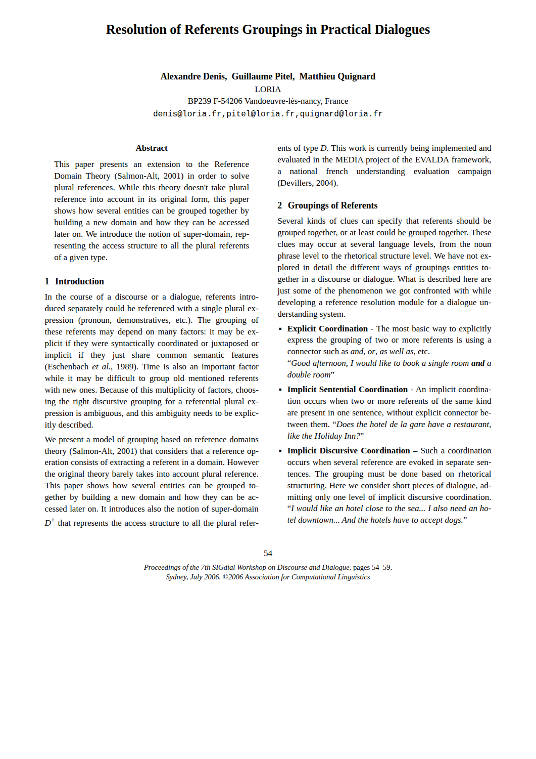Resolution of Referents Groupings in Practical Dialogues
Alexandre Denis, Guillaume Pitel, Matthieu Quignard
LORIA
BP239 F-54206 Vandoeuvre-lès-nancy, France
denis@loria.fr,pitel@loria.fr,quignard@loria.fr
Abstract
This paper presents an extension to the Reference Domain Theory (Salmon-Alt, 2001) in order to solve plural references. While this theory doesn't take plural reference into account in its original form, this paper shows how several entities can be grouped together by building a new domain and how they can be accessed later on. We introduce the notion of super-domain, representing the access structure to all the plural referents of a given type.
1 Introduction
In the course of a discourse or a dialogue, referents introduced separately could be referenced with a single plural expression (pronoun, demonstratives, etc.). The grouping of these referents may depend on many factors: it may be explicit if they were syntactically coordinated or juxtaposed or implicit if they just share common semantic features (Eschenbach et al., 1989). Time is also an important factor while it may be difficult to group old mentioned referents with new ones. Because of this multiplicity of factors, choosing the right discursive grouping for a referential plural expression is ambiguous, and this ambiguity needs to be explicitly described.
We present a model of grouping based on reference domains theory (Salmon-Alt, 2001) that considers that a reference operation consists of extracting a referent in a domain. However the original theory barely takes into account plural reference. This paper shows how several entities can be grouped together by building a new domain and how they can be accessed later on. It introduces also the notion of super-domain D+ that represents the access structure to all the plural referents of type D. This work is currently being implemented and evaluated in the MEDIA project of the EVALDA framework, a national french understanding evaluation campaign (Devillers, 2004).
2 Groupings of Referents
Several kinds of clues can specify that referents should be grouped together, or at least could be grouped together. These clues may occur at several language levels, from the noun phrase level to the rhetorical structure level. We have not explored in detail the different ways of groupings entities together in a discourse or dialogue. What is described here are just some of the phenomenon we got confronted with while developing a reference resolution module for a dialogue understanding system.
Explicit Coordination - The most basic way to explicitly express the grouping of two or more referents is using a connector such as and, or, as well as, etc.
“Good afternoon, I would like to book a single room and a double room”
Implicit Sentential Coordination - An implicit coordination occurs when two or more referents of the same kind are present in one sentence, without explicit connector between them. “Does the hotel de la gare have a restaurant, like the Holiday Inn?”
Implicit Discursive Coordination – Such a coordination occurs when several reference are evoked in separate sentences. The grouping must be done based on rhetorical structuring. Here we consider short pieces of dialogue, admitting only one level of implicit discursive coordination. “I would like an hotel close to the sea... I also need an hotel downtown... And the hotels have to accept dogs.”
54
Proceedings of the 7th SIGdial Workshop on Discourse and Dialogue, pages 54–59,
Sydney, July 2006. ©2006 Association for Computational Linguistics